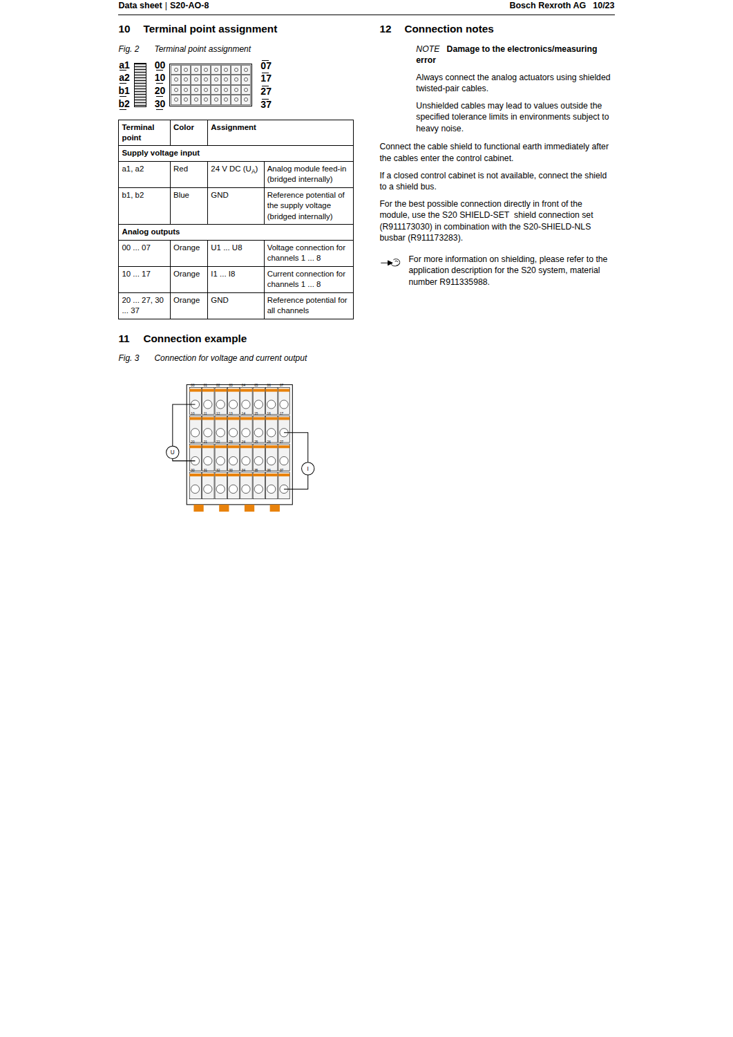Data sheet|S20-AO-8
Bosch Rexroth AG 10/23
10 Terminal point assignment
Fig. 2 Terminal point assignment
a1 a2 b1 b2
00 10 20 30
07 17 27 37
| Terminal point | Color | Assignment |
| --- | --- | --- |
| Supply voltage input |
| a1, a2 | Red | 24 V DC (U A ) | Analog module feed-in (bridged internally) |
| b1, b2 | Blue | GND | Reference potential of the supply voltage (bridged internally) |
| Analog outputs |
| 00 ... 07 | Orange | U1 ... U8 | Voltage connection for channels 1 ... 8 |
| 10 ... 17 | Orange | I1 ... I8 | Current connection for channels 1 ... 8 |
| 20 ... 27, 30 ... 37 | Orange | GND | Reference potential for all channels |
11 Connection example
Fig. 3 Connection for voltage and current output
0001020304050607 1011121314151617 2021222324252627 3031323334353637 U I
12 Connection notes
NOTE Damage to the electronics/measuring error
Always connect the analog actuators using shielded twisted-pair cables.
Unshielded cables may lead to values outside the specified tolerance limits in environments subject to heavy noise.
Connect the cable shield to functional earth immediately after the cables enter the control cabinet.
If a closed control cabinet is not available, connect the shield to a shield bus.
For the best possible connection directly in front of the module, use the S20 SHIELD-SET shield connection set (R911173030) in combination with the S20-SHIELD-NLS busbar (R911173283).
For more information on shielding, please refer to the application description for the S20 system, material number R911335988.